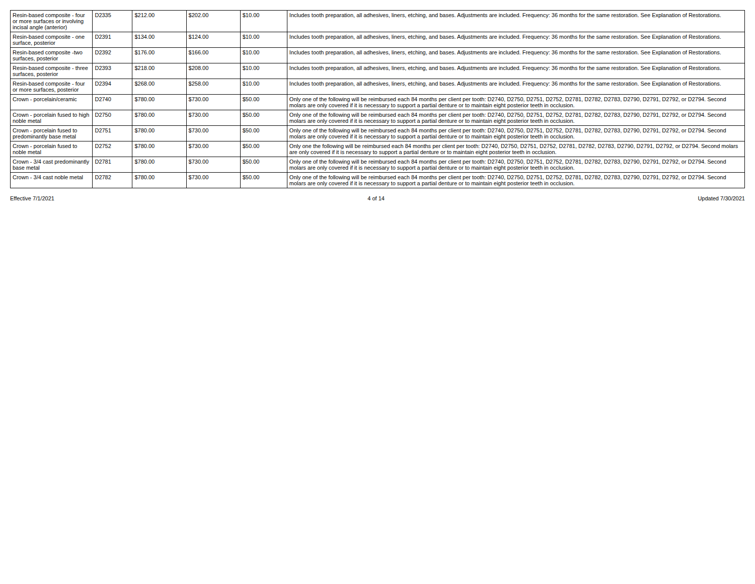| Resin-based composite - four or more surfaces or involving incisal angle (anterior) | D2335 | $212.00 | $202.00 | $10.00 | Includes tooth preparation, all adhesives, liners, etching, and bases. Adjustments are included. Frequency: 36 months for the same restoration. See Explanation of Restorations. |
| Resin-based composite - one surface, posterior | D2391 | $134.00 | $124.00 | $10.00 | Includes tooth preparation, all adhesives, liners, etching, and bases. Adjustments are included. Frequency: 36 months for the same restoration. See Explanation of Restorations. |
| Resin-based composite -two surfaces, posterior | D2392 | $176.00 | $166.00 | $10.00 | Includes tooth preparation, all adhesives, liners, etching, and bases. Adjustments are included. Frequency: 36 months for the same restoration. See Explanation of Restorations. |
| Resin-based composite - three surfaces, posterior | D2393 | $218.00 | $208.00 | $10.00 | Includes tooth preparation, all adhesives, liners, etching, and bases. Adjustments are included. Frequency: 36 months for the same restoration. See Explanation of Restorations. |
| Resin-based composite - four or more surfaces, posterior | D2394 | $268.00 | $258.00 | $10.00 | Includes tooth preparation, all adhesives, liners, etching, and bases. Adjustments are included. Frequency: 36 months for the same restoration. See Explanation of Restorations. |
| Crown - porcelain/ceramic | D2740 | $780.00 | $730.00 | $50.00 | Only one of the following will be reimbursed each 84 months per client per tooth: D2740, D2750, D2751, D2752, D2781, D2782, D2783, D2790, D2791, D2792, or D2794. Second molars are only covered if it is necessary to support a partial denture or to maintain eight posterior teeth in occlusion. |
| Crown - porcelain fused to high noble metal | D2750 | $780.00 | $730.00 | $50.00 | Only one of the following will be reimbursed each 84 months per client per tooth: D2740, D2750, D2751, D2752, D2781, D2782, D2783, D2790, D2791, D2792, or D2794. Second molars are only covered if it is necessary to support a partial denture or to maintain eight posterior teeth in occlusion. |
| Crown - porcelain fused to predominantly base metal | D2751 | $780.00 | $730.00 | $50.00 | Only one of the following will be reimbursed each 84 months per client per tooth: D2740, D2750, D2751, D2752, D2781, D2782, D2783, D2790, D2791, D2792, or D2794. Second molars are only covered if it is necessary to support a partial denture or to maintain eight posterior teeth in occlusion. |
| Crown - porcelain fused to noble metal | D2752 | $780.00 | $730.00 | $50.00 | Only one the following will be reimbursed each 84 months per client per tooth: D2740, D2750, D2751, D2752, D2781, D2782, D2783, D2790, D2791, D2792, or D2794. Second molars are only covered if it is necessary to support a partial denture or to maintain eight posterior teeth in occlusion. |
| Crown - 3/4 cast predominantly base metal | D2781 | $780.00 | $730.00 | $50.00 | Only one of the following will be reimbursed each 84 months per client per tooth: D2740, D2750, D2751, D2752, D2781, D2782, D2783, D2790, D2791, D2792, or D2794. Second molars are only covered if it is necessary to support a partial denture or to maintain eight posterior teeth in occlusion. |
| Crown - 3/4 cast noble metal | D2782 | $780.00 | $730.00 | $50.00 | Only one of the following will be reimbursed each 84 months per client per tooth: D2740, D2750, D2751, D2752, D2781, D2782, D2783, D2790, D2791, D2792, or D2794. Second molars are only covered if it is necessary to support a partial denture or to maintain eight posterior teeth in occlusion. |
Effective 7/1/2021 4 of 14 Updated 7/30/2021